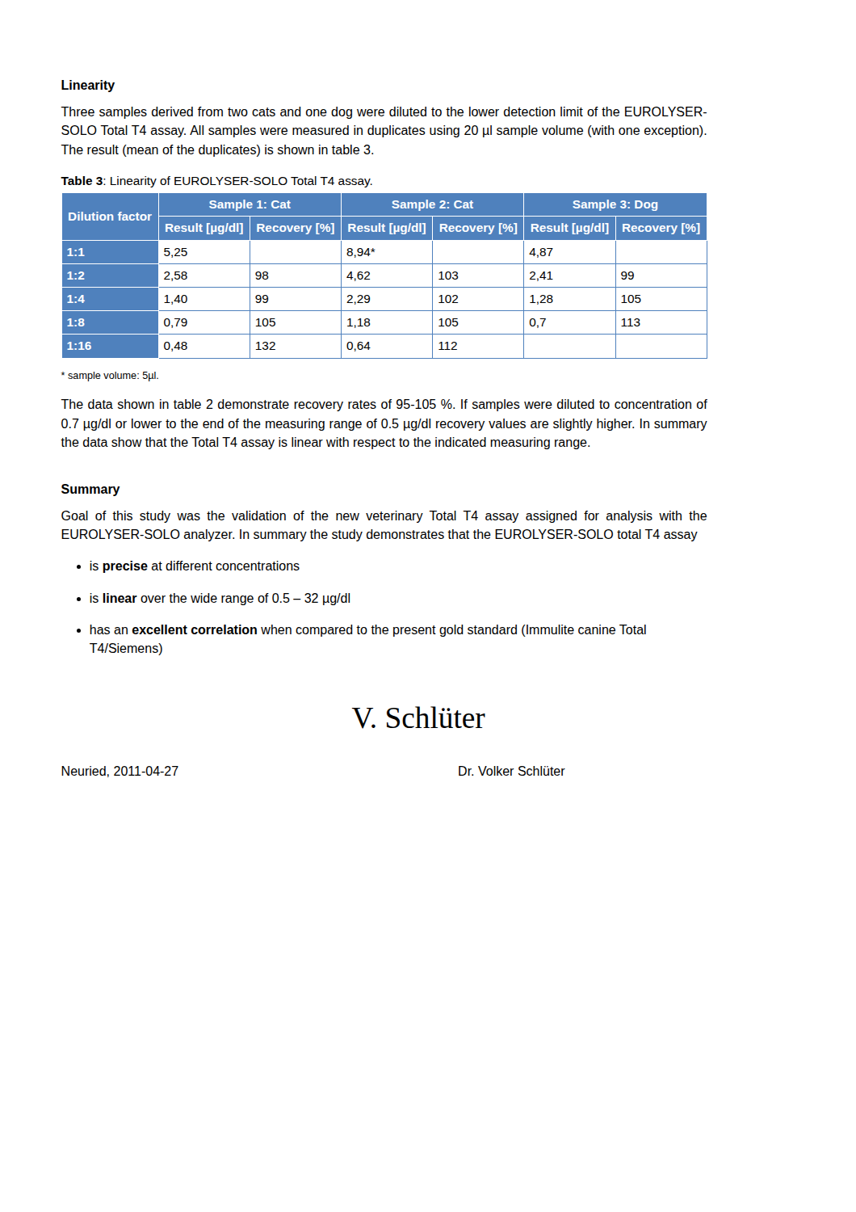Linearity
Three samples derived from two cats and one dog were diluted to the lower detection limit of the EUROLYSER-SOLO Total T4 assay. All samples were measured in duplicates using 20 µl sample volume (with one exception). The result (mean of the duplicates) is shown in table 3.
Table 3: Linearity of EUROLYSER-SOLO Total T4 assay.
| Dilution factor | Sample 1: Cat | Sample 2: Cat | Sample 3: Dog |
| --- | --- | --- | --- |
| Result [µg/dl] | Recovery [%] | Result [µg/dl] | Recovery [%] | Result [µg/dl] | Recovery [%] |
| 1:1 | 5,25 | | 8,94* | | 4,87 | |
| 1:2 | 2,58 | 98 | 4,62 | 103 | 2,41 | 99 |
| 1:4 | 1,40 | 99 | 2,29 | 102 | 1,28 | 105 |
| 1:8 | 0,79 | 105 | 1,18 | 105 | 0,7 | 113 |
| 1:16 | 0,48 | 132 | 0,64 | 112 | | |
* sample volume: 5µl.
The data shown in table 2 demonstrate recovery rates of 95-105 %. If samples were diluted to concentration of 0.7 µg/dl or lower to the end of the measuring range of 0.5 µg/dl recovery values are slightly higher. In summary the data show that the Total T4 assay is linear with respect to the indicated measuring range.
Summary
Goal of this study was the validation of the new veterinary Total T4 assay assigned for analysis with the EUROLYSER-SOLO analyzer. In summary the study demonstrates that the EUROLYSER-SOLO total T4 assay
is precise at different concentrations
is linear over the wide range of 0.5 – 32 µg/dl
has an excellent correlation when compared to the present gold standard (Immulite canine Total T4/Siemens)
V. Schlüter
Neuried, 2011-04-27
Dr. Volker Schlüter